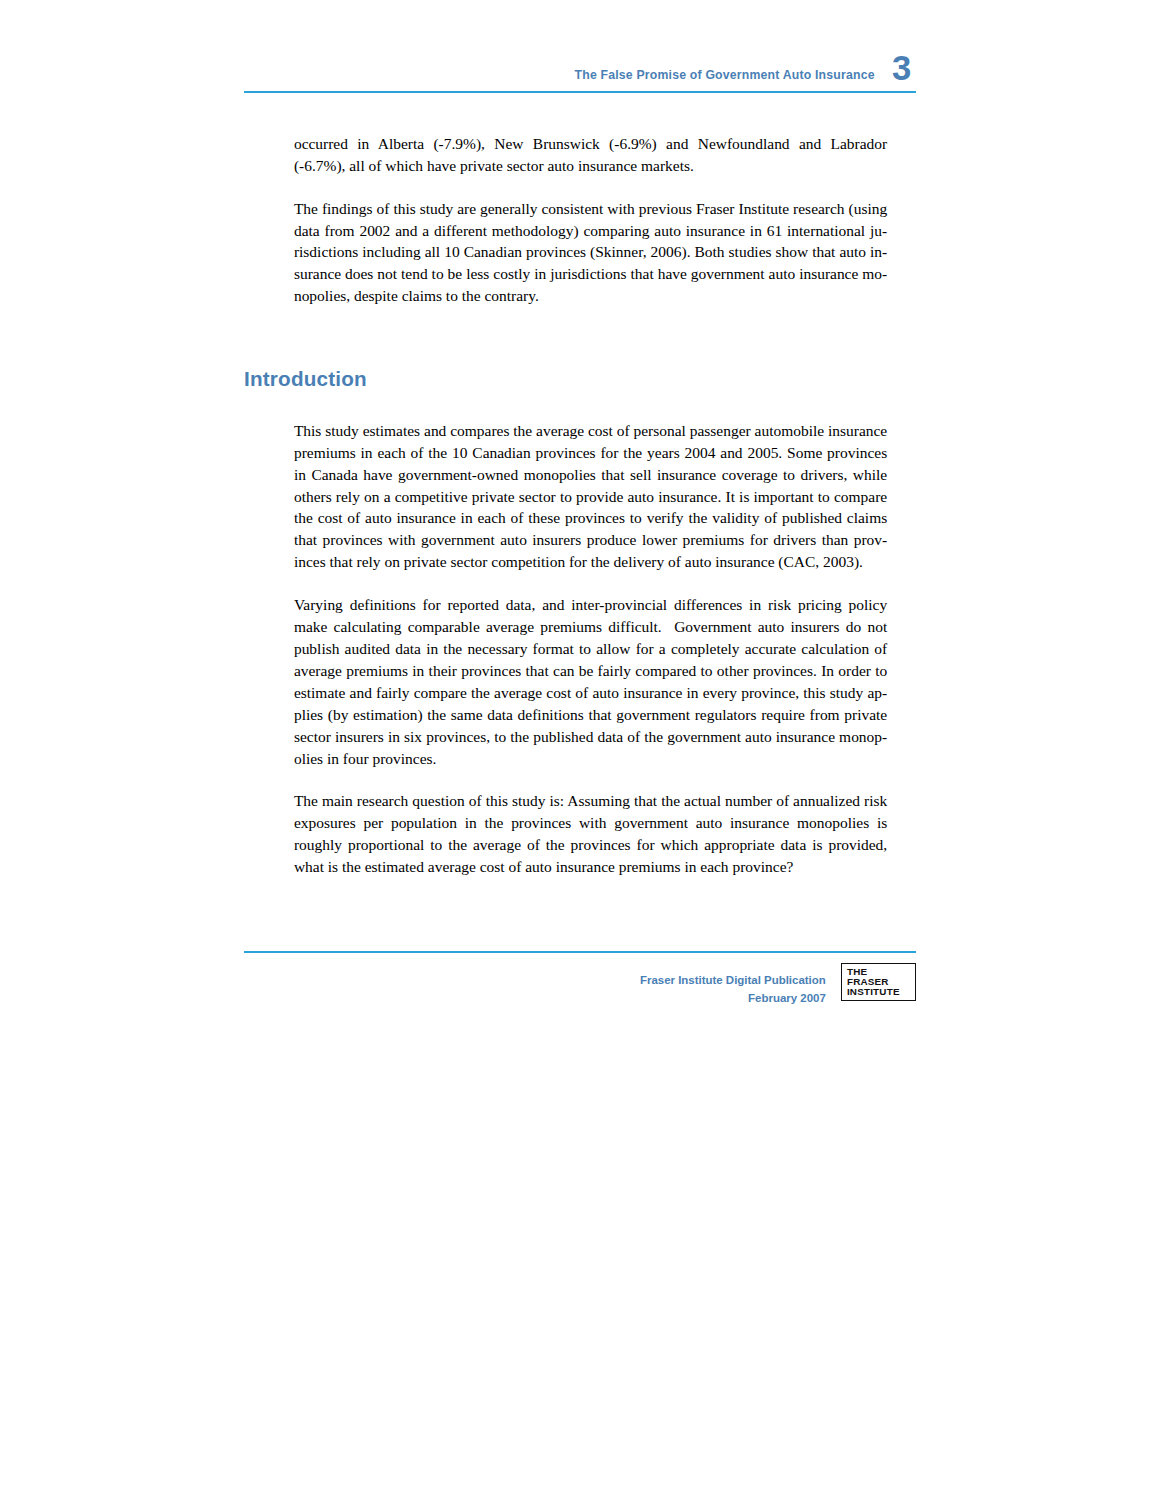The False Promise of Government Auto Insurance
3
occurred in Alberta (-7.9%), New Brunswick (-6.9%) and Newfoundland and Labrador (-6.7%), all of which have private sector auto insurance markets.
The findings of this study are generally consistent with previous Fraser Institute research (using data from 2002 and a different methodology) comparing auto insurance in 61 international jurisdictions including all 10 Canadian provinces (Skinner, 2006). Both studies show that auto insurance does not tend to be less costly in jurisdictions that have government auto insurance monopolies, despite claims to the contrary.
Introduction
This study estimates and compares the average cost of personal passenger automobile insurance premiums in each of the 10 Canadian provinces for the years 2004 and 2005. Some provinces in Canada have government-owned monopolies that sell insurance coverage to drivers, while others rely on a competitive private sector to provide auto insurance. It is important to compare the cost of auto insurance in each of these provinces to verify the validity of published claims that provinces with government auto insurers produce lower premiums for drivers than provinces that rely on private sector competition for the delivery of auto insurance (CAC, 2003).
Varying definitions for reported data, and inter-provincial differences in risk pricing policy make calculating comparable average premiums difficult. Government auto insurers do not publish audited data in the necessary format to allow for a completely accurate calculation of average premiums in their provinces that can be fairly compared to other provinces. In order to estimate and fairly compare the average cost of auto insurance in every province, this study applies (by estimation) the same data definitions that government regulators require from private sector insurers in six provinces, to the published data of the government auto insurance monopolies in four provinces.
The main research question of this study is: Assuming that the actual number of annualized risk exposures per population in the provinces with government auto insurance monopolies is roughly proportional to the average of the provinces for which appropriate data is provided, what is the estimated average cost of auto insurance premiums in each province?
Fraser Institute Digital Publication
February 2007
THE FRASER INSTITUTE